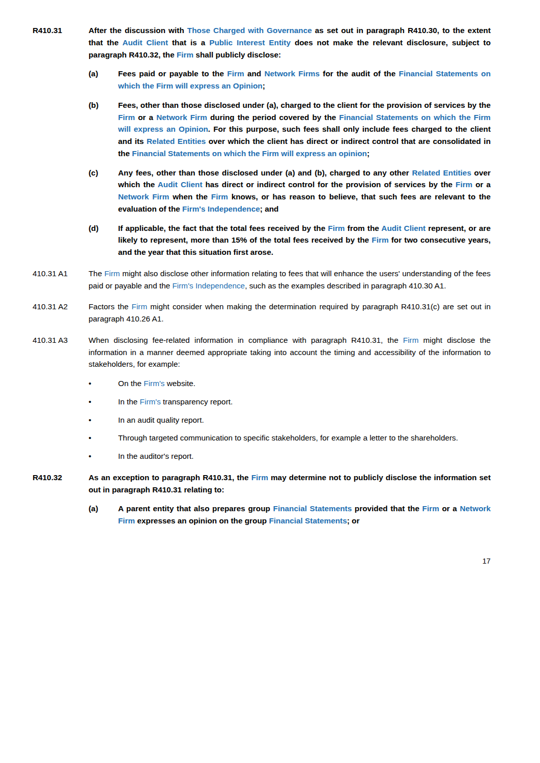R410.31
After the discussion with Those Charged with Governance as set out in paragraph R410.30, to the extent that the Audit Client that is a Public Interest Entity does not make the relevant disclosure, subject to paragraph R410.32, the Firm shall publicly disclose:
(a)
Fees paid or payable to the Firm and Network Firms for the audit of the Financial Statements on which the Firm will express an Opinion;
(b)
Fees, other than those disclosed under (a), charged to the client for the provision of services by the Firm or a Network Firm during the period covered by the Financial Statements on which the Firm will express an Opinion. For this purpose, such fees shall only include fees charged to the client and its Related Entities over which the client has direct or indirect control that are consolidated in the Financial Statements on which the Firm will express an opinion;
(c)
Any fees, other than those disclosed under (a) and (b), charged to any other Related Entities over which the Audit Client has direct or indirect control for the provision of services by the Firm or a Network Firm when the Firm knows, or has reason to believe, that such fees are relevant to the evaluation of the Firm's Independence; and
(d)
If applicable, the fact that the total fees received by the Firm from the Audit Client represent, or are likely to represent, more than 15% of the total fees received by the Firm for two consecutive years, and the year that this situation first arose.
410.31 A1
The Firm might also disclose other information relating to fees that will enhance the users' understanding of the fees paid or payable and the Firm's Independence, such as the examples described in paragraph 410.30 A1.
410.31 A2
Factors the Firm might consider when making the determination required by paragraph R410.31(c) are set out in paragraph 410.26 A1.
410.31 A3
When disclosing fee-related information in compliance with paragraph R410.31, the Firm might disclose the information in a manner deemed appropriate taking into account the timing and accessibility of the information to stakeholders, for example:
•
On the Firm's website.
•
In the Firm's transparency report.
•
In an audit quality report.
•
Through targeted communication to specific stakeholders, for example a letter to the shareholders.
•
In the auditor's report.
R410.32
As an exception to paragraph R410.31, the Firm may determine not to publicly disclose the information set out in paragraph R410.31 relating to:
(a)
A parent entity that also prepares group Financial Statements provided that the Firm or a Network Firm expresses an opinion on the group Financial Statements; or
17